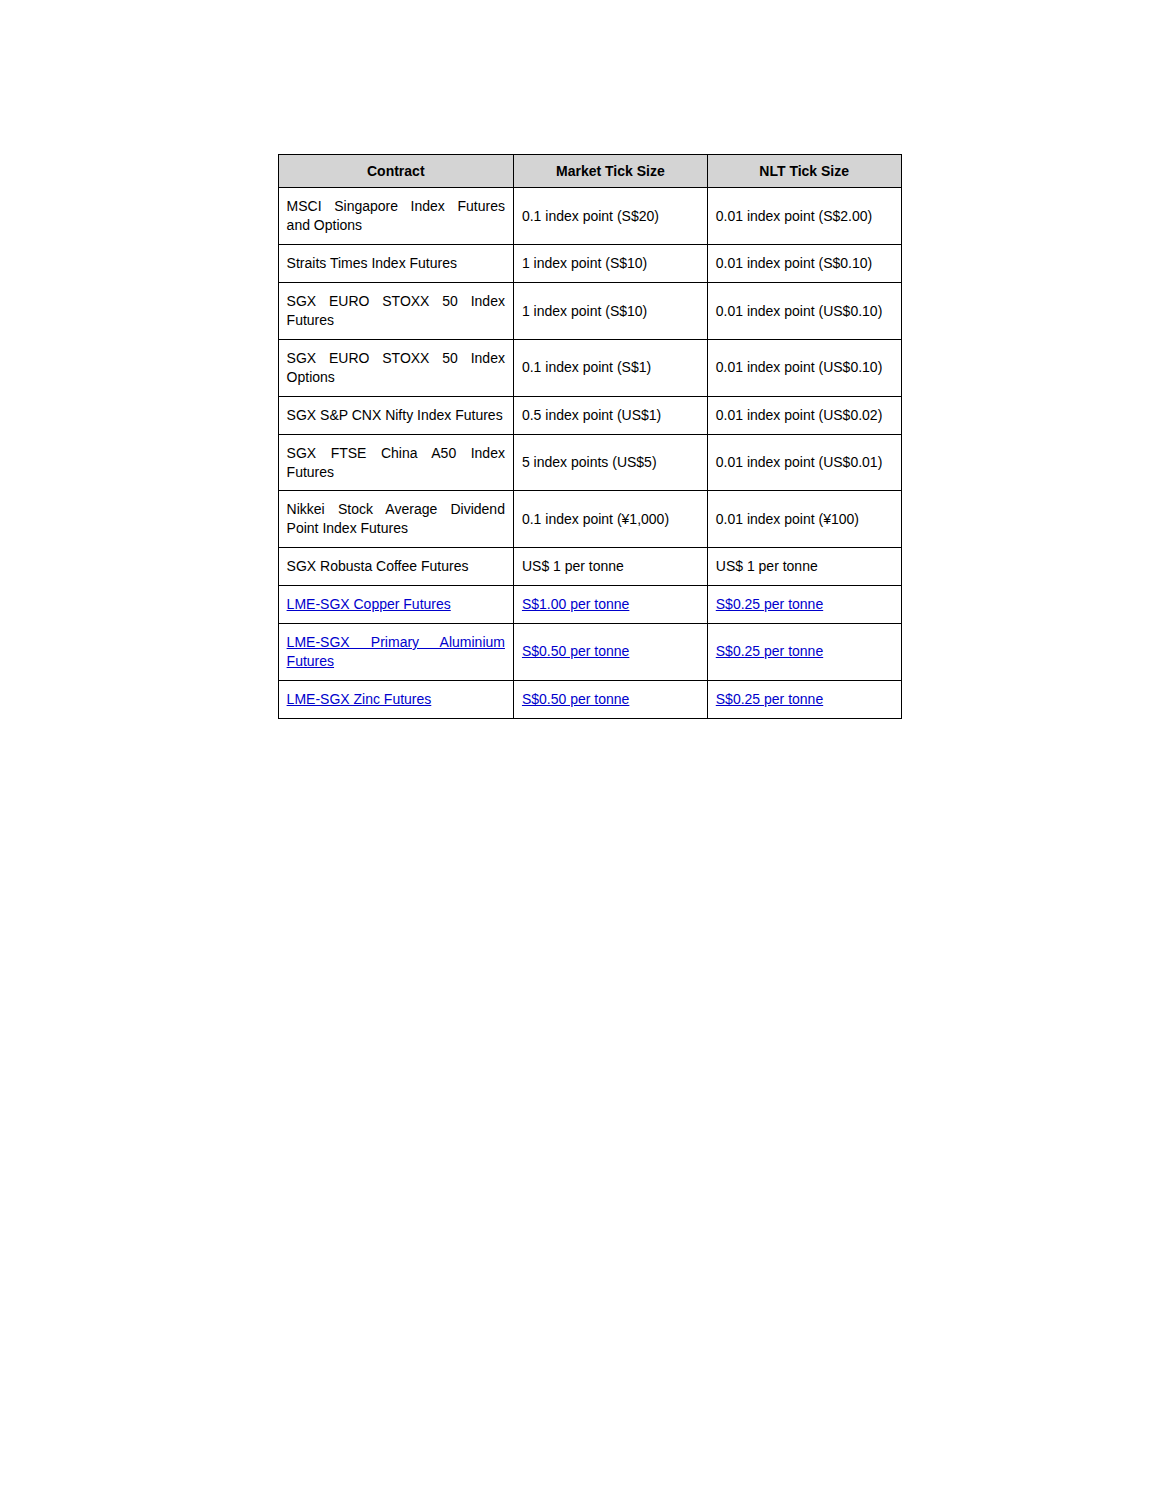| Contract | Market Tick Size | NLT Tick Size |
| --- | --- | --- |
| MSCI Singapore Index Futures and Options | 0.1 index point (S$20) | 0.01 index point (S$2.00) |
| Straits Times Index Futures | 1 index point (S$10) | 0.01 index point (S$0.10) |
| SGX EURO STOXX 50 Index Futures | 1 index point (S$10) | 0.01 index point (US$0.10) |
| SGX EURO STOXX 50 Index Options | 0.1 index point (S$1) | 0.01 index point (US$0.10) |
| SGX S&P CNX Nifty Index Futures | 0.5 index point (US$1) | 0.01 index point (US$0.02) |
| SGX FTSE China A50 Index Futures | 5 index points (US$5) | 0.01 index point (US$0.01) |
| Nikkei Stock Average Dividend Point Index Futures | 0.1 index point (¥1,000) | 0.01 index point (¥100) |
| SGX Robusta Coffee Futures | US$ 1 per tonne | US$ 1 per tonne |
| LME-SGX Copper Futures | S$1.00 per tonne | S$0.25 per tonne |
| LME-SGX Primary Aluminium Futures | S$0.50 per tonne | S$0.25 per tonne |
| LME-SGX Zinc Futures | S$0.50 per tonne | S$0.25 per tonne |